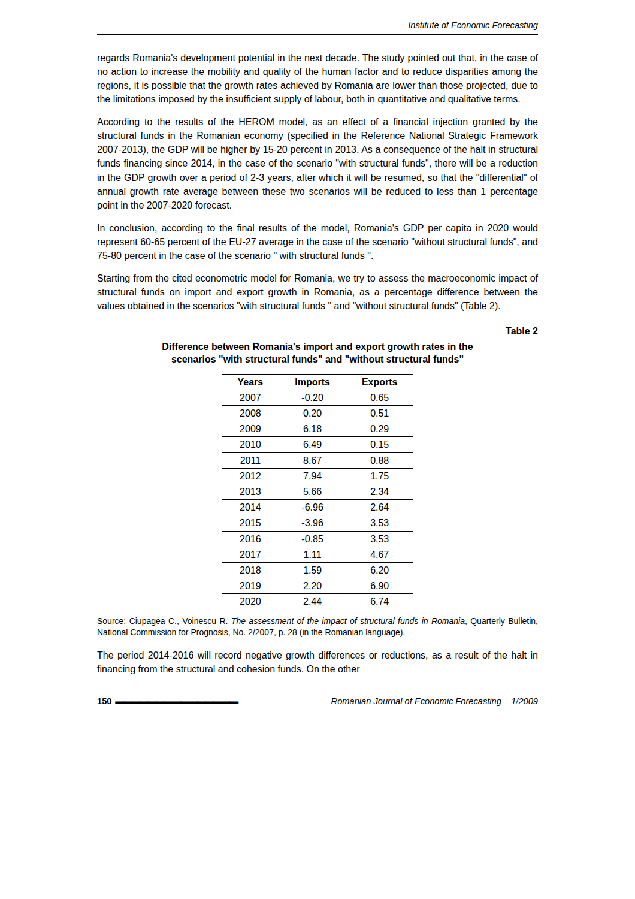Institute of Economic Forecasting
regards Romania's development potential in the next decade. The study pointed out that, in the case of no action to increase the mobility and quality of the human factor and to reduce disparities among the regions, it is possible that the growth rates achieved by Romania are lower than those projected, due to the limitations imposed by the insufficient supply of labour, both in quantitative and qualitative terms.
According to the results of the HEROM model, as an effect of a financial injection granted by the structural funds in the Romanian economy (specified in the Reference National Strategic Framework 2007-2013), the GDP will be higher by 15-20 percent in 2013. As a consequence of the halt in structural funds financing since 2014, in the case of the scenario "with structural funds", there will be a reduction in the GDP growth over a period of 2-3 years, after which it will be resumed, so that the "differential" of annual growth rate average between these two scenarios will be reduced to less than 1 percentage point in the 2007-2020 forecast.
In conclusion, according to the final results of the model, Romania's GDP per capita in 2020 would represent 60-65 percent of the EU-27 average in the case of the scenario "without structural funds", and 75-80 percent in the case of the scenario " with structural funds ".
Starting from the cited econometric model for Romania, we try to assess the macroeconomic impact of structural funds on import and export growth in Romania, as a percentage difference between the values obtained in the scenarios "with structural funds " and "without structural funds" (Table 2).
Table 2
Difference between Romania's import and export growth rates in the
scenarios "with structural funds" and "without structural funds"
| Years | Imports | Exports |
| --- | --- | --- |
| 2007 | -0.20 | 0.65 |
| 2008 | 0.20 | 0.51 |
| 2009 | 6.18 | 0.29 |
| 2010 | 6.49 | 0.15 |
| 2011 | 8.67 | 0.88 |
| 2012 | 7.94 | 1.75 |
| 2013 | 5.66 | 2.34 |
| 2014 | -6.96 | 2.64 |
| 2015 | -3.96 | 3.53 |
| 2016 | -0.85 | 3.53 |
| 2017 | 1.11 | 4.67 |
| 2018 | 1.59 | 6.20 |
| 2019 | 2.20 | 6.90 |
| 2020 | 2.44 | 6.74 |
Source: Ciupagea C., Voinescu R. The assessment of the impact of structural funds in Romania, Quarterly Bulletin, National Commission for Prognosis, No. 2/2007, p. 28 (in the Romanian language).
The period 2014-2016 will record negative growth differences or reductions, as a result of the halt in financing from the structural and cohesion funds. On the other
150 ▬▬▬▬▬▬▬▬▬▬▬▬▬▬▬ Romanian Journal of Economic Forecasting – 1/2009